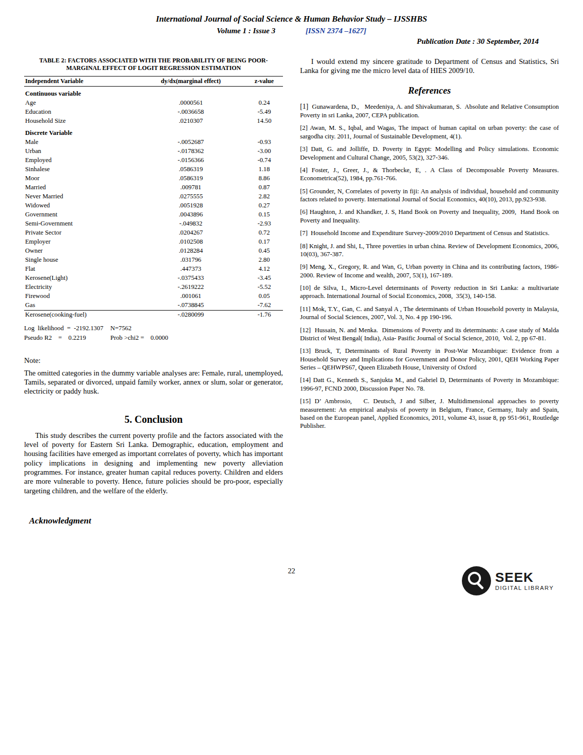International Journal of Social Science & Human Behavior Study – IJSSHBS
Volume 1 : Issue 3 [ISSN 2374 –1627]
Publication Date : 30 September, 2014
TABLE 2: FACTORS ASSOCIATED WITH THE PROBABILITY OF BEING POOR- MARGINAL EFFECT OF LOGIT REGRESSION ESTIMATION
| Independent Variable | dy/dx(marginal effect) | z-value |
| --- | --- | --- |
| Continuous variable |
| Age | .0000561 | 0.24 |
| Education | -.0036658 | -5.49 |
| Household Size | .0210307 | 14.50 |
| Discrete Variable |
| Male | -.0052687 | -0.93 |
| Urban | -.0178362 | -3.00 |
| Employed | -.0156366 | -0.74 |
| Sinhalese | .0586319 | 1.18 |
| Moor | .0586319 | 8.86 |
| Married | .009781 | 0.87 |
| Never Married | .0275555 | 2.82 |
| Widowed | .0051928 | 0.27 |
| Government | .0043896 | 0.15 |
| Semi-Government | -.049832 | -2.93 |
| Private Sector | .0204267 | 0.72 |
| Employer | .0102508 | 0.17 |
| Owner | .0128284 | 0.45 |
| Single house | .031796 | 2.80 |
| Flat | .447373 | 4.12 |
| Kerosene(Light) | -.0375433 | -3.45 |
| Electricity | -.2619222 | -5.52 |
| Firewood | .001061 | 0.05 |
| Gas | -.0738845 | -7.62 |
| Kerosene(cooking-fuel) | -.0280099 | -1.76 |
Log likelihood = -2192.1307
Pseudo R2 = 0.2219
N=7562
Prob >chi2 = 0.0000
Note:
The omitted categories in the dummy variable analyses are: Female, rural, unemployed, Tamils, separated or divorced, unpaid family worker, annex or slum, solar or generator, electricity or paddy husk.
5. Conclusion
This study describes the current poverty profile and the factors associated with the level of poverty for Eastern Sri Lanka. Demographic, education, employment and housing facilities have emerged as important correlates of poverty, which has important policy implications in designing and implementing new poverty alleviation programmes. For instance, greater human capital reduces poverty. Children and elders are more vulnerable to poverty. Hence, future policies should be pro-poor, especially targeting children, and the welfare of the elderly.
Acknowledgment
I would extend my sincere gratitude to Department of Census and Statistics, Sri Lanka for giving me the micro level data of HIES 2009/10.
References
[1] Gunawardena, D., Meedeniya, A. and Shivakumaran, S. Absolute and Relative Consumption Poverty in sri Lanka, 2007, CEPA publication.
[2] Awan, M. S., Iqbal, and Wagas, The impact of human capital on urban poverty: the case of sargodha city. 2011, Journal of Sustainable Development, 4(1).
[3] Datt, G. and Jolliffe, D. Poverty in Egypt: Modelling and Policy simulations. Economic Development and Cultural Change, 2005, 53(2), 327-346.
[4] Foster, J., Greer, J., & Thorbecke, E, . A Class of Decomposable Poverty Measures. Econometrica(52), 1984, pp.761-766.
[5] Grounder, N, Correlates of poverty in fiji: An analysis of individual, household and community factors related to poverty. International Journal of Social Economics, 40(10), 2013, pp.923-938.
[6] Haughton, J. and Khandker, J. S, Hand Book on Poverty and Inequality, 2009, Hand Book on Poverty and Inequality.
[7] Household Income and Expenditure Survey-2009/2010 Department of Census and Statistics.
[8] Knight, J. and Shi, L, Three poverties in urban china. Review of Development Economics, 2006, 10(03), 367-387.
[9] Meng, X., Gregory, R. and Wan, G, Urban poverty in China and its contributing factors, 1986-2000. Review of Income and wealth, 2007, 53(1), 167-189.
[10] de Silva, I., Micro-Level determinants of Poverty reduction in Sri Lanka: a multivariate approach. International Journal of Social Economics, 2008, 35(3), 140-158.
[11] Mok, T.Y., Gan, C. and Sanyal A , The determinants of Urban Household poverty in Malaysia, Journal of Social Sciences, 2007, Vol. 3, No. 4 pp 190-196.
[12] Hussain, N. and Menka. Dimensions of Poverty and its determinants: A case study of Malda District of West Bengal( India), Asia- Pasific Journal of Social Science, 2010, Vol. 2, pp 67-81.
[13] Bruck, T, Determinants of Rural Poverty in Post-War Mozambique: Evidence from a Household Survey and Implications for Government and Donor Policy, 2001, QEH Working Paper Series – QEHWPS67, Queen Elizabeth House, University of Oxford
[14] Datt G., Kenneth S., Sanjukta M., and Gabriel D, Determinants of Poverty in Mozambique: 1996-97, FCND 2000, Discussion Paper No. 78.
[15] D’ Ambrosio, C. Deutsch, J and Silber, J. Multidimensional approaches to poverty measurement: An empirical analysis of poverty in Belgium, France, Germany, Italy and Spain, based on the European panel, Applied Economics, 2011, volume 43, issue 8, pp 951-961, Routledge Publisher.
22
SEEK
DIGITAL LIBRARY